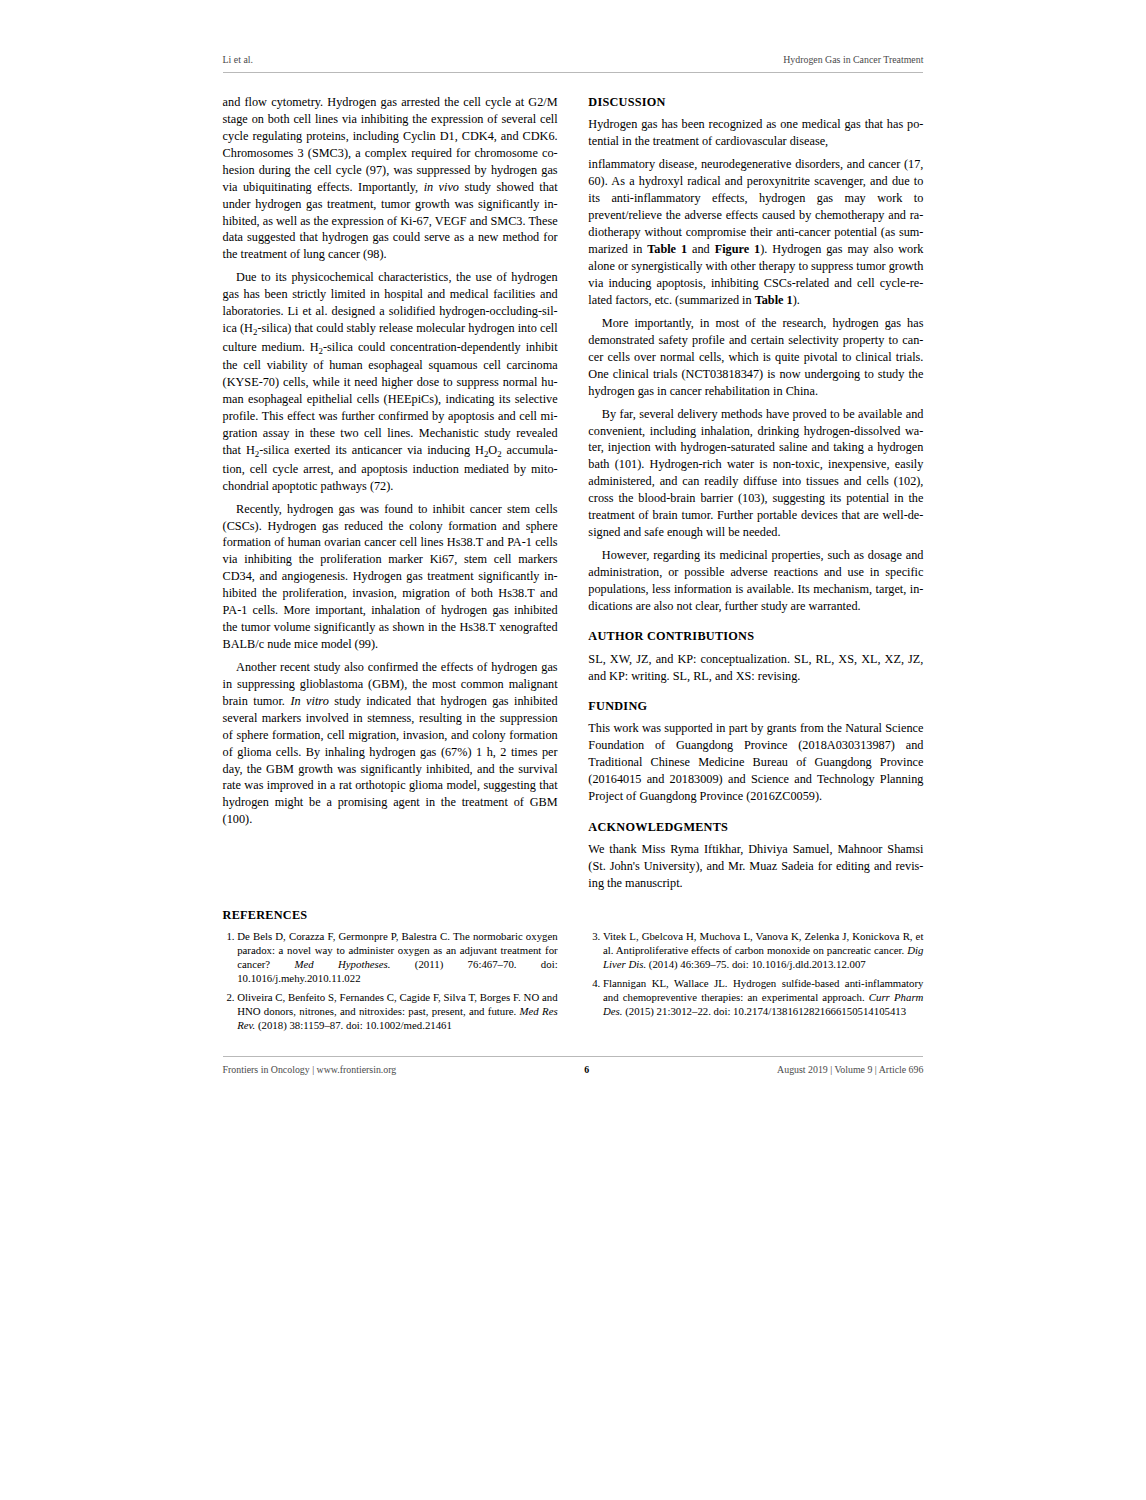Li et al. Hydrogen Gas in Cancer Treatment
and flow cytometry. Hydrogen gas arrested the cell cycle at G2/M stage on both cell lines via inhibiting the expression of several cell cycle regulating proteins, including Cyclin D1, CDK4, and CDK6. Chromosomes 3 (SMC3), a complex required for chromosome cohesion during the cell cycle (97), was suppressed by hydrogen gas via ubiquitinating effects. Importantly, in vivo study showed that under hydrogen gas treatment, tumor growth was significantly inhibited, as well as the expression of Ki-67, VEGF and SMC3. These data suggested that hydrogen gas could serve as a new method for the treatment of lung cancer (98).
Due to its physicochemical characteristics, the use of hydrogen gas has been strictly limited in hospital and medical facilities and laboratories. Li et al. designed a solidified hydrogen-occluding-silica (H2-silica) that could stably release molecular hydrogen into cell culture medium. H2-silica could concentration-dependently inhibit the cell viability of human esophageal squamous cell carcinoma (KYSE-70) cells, while it need higher dose to suppress normal human esophageal epithelial cells (HEEpiCs), indicating its selective profile. This effect was further confirmed by apoptosis and cell migration assay in these two cell lines. Mechanistic study revealed that H2-silica exerted its anticancer via inducing H2O2 accumulation, cell cycle arrest, and apoptosis induction mediated by mitochondrial apoptotic pathways (72).
Recently, hydrogen gas was found to inhibit cancer stem cells (CSCs). Hydrogen gas reduced the colony formation and sphere formation of human ovarian cancer cell lines Hs38.T and PA-1 cells via inhibiting the proliferation marker Ki67, stem cell markers CD34, and angiogenesis. Hydrogen gas treatment significantly inhibited the proliferation, invasion, migration of both Hs38.T and PA-1 cells. More important, inhalation of hydrogen gas inhibited the tumor volume significantly as shown in the Hs38.T xenografted BALB/c nude mice model (99).
Another recent study also confirmed the effects of hydrogen gas in suppressing glioblastoma (GBM), the most common malignant brain tumor. In vitro study indicated that hydrogen gas inhibited several markers involved in stemness, resulting in the suppression of sphere formation, cell migration, invasion, and colony formation of glioma cells. By inhaling hydrogen gas (67%) 1 h, 2 times per day, the GBM growth was significantly inhibited, and the survival rate was improved in a rat orthotopic glioma model, suggesting that hydrogen might be a promising agent in the treatment of GBM (100).
Discussion
Hydrogen gas has been recognized as one medical gas that has potential in the treatment of cardiovascular disease,
inflammatory disease, neurodegenerative disorders, and cancer (17, 60). As a hydroxyl radical and peroxynitrite scavenger, and due to its anti-inflammatory effects, hydrogen gas may work to prevent/relieve the adverse effects caused by chemotherapy and radiotherapy without compromise their anti-cancer potential (as summarized in Table 1 and Figure 1). Hydrogen gas may also work alone or synergistically with other therapy to suppress tumor growth via inducing apoptosis, inhibiting CSCs-related and cell cycle-related factors, etc. (summarized in Table 1).
More importantly, in most of the research, hydrogen gas has demonstrated safety profile and certain selectivity property to cancer cells over normal cells, which is quite pivotal to clinical trials. One clinical trials (NCT03818347) is now undergoing to study the hydrogen gas in cancer rehabilitation in China.
By far, several delivery methods have proved to be available and convenient, including inhalation, drinking hydrogen-dissolved water, injection with hydrogen-saturated saline and taking a hydrogen bath (101). Hydrogen-rich water is non-toxic, inexpensive, easily administered, and can readily diffuse into tissues and cells (102), cross the blood-brain barrier (103), suggesting its potential in the treatment of brain tumor. Further portable devices that are well-designed and safe enough will be needed.
However, regarding its medicinal properties, such as dosage and administration, or possible adverse reactions and use in specific populations, less information is available. Its mechanism, target, indications are also not clear, further study are warranted.
Author Contributions
SL, XW, JZ, and KP: conceptualization. SL, RL, XS, XL, XZ, JZ, and KP: writing. SL, RL, and XS: revising.
Funding
This work was supported in part by grants from the Natural Science Foundation of Guangdong Province (2018A030313987) and Traditional Chinese Medicine Bureau of Guangdong Province (20164015 and 20183009) and Science and Technology Planning Project of Guangdong Province (2016ZC0059).
Acknowledgments
We thank Miss Ryma Iftikhar, Dhiviya Samuel, Mahnoor Shamsi (St. John's University), and Mr. Muaz Sadeia for editing and revising the manuscript.
References
De Bels D, Corazza F, Germonpre P, Balestra C. The normobaric oxygen paradox: a novel way to administer oxygen as an adjuvant treatment for cancer? Med Hypotheses. (2011) 76:467–70. doi: 10.1016/j.mehy.2010.11.022
Oliveira C, Benfeito S, Fernandes C, Cagide F, Silva T, Borges F. NO and HNO donors, nitrones, and nitroxides: past, present, and future. Med Res Rev. (2018) 38:1159–87. doi: 10.1002/med.21461
Vitek L, Gbelcova H, Muchova L, Vanova K, Zelenka J, Konickova R, et al. Antiproliferative effects of carbon monoxide on pancreatic cancer. Dig Liver Dis. (2014) 46:369–75. doi: 10.1016/j.dld.2013.12.007
Flannigan KL, Wallace JL. Hydrogen sulfide-based anti-inflammatory and chemopreventive therapies: an experimental approach. Curr Pharm Des. (2015) 21:3012–22. doi: 10.2174/1381612821666150514105413
Frontiers in Oncology | www.frontiersin.org 6 August 2019 | Volume 9 | Article 696